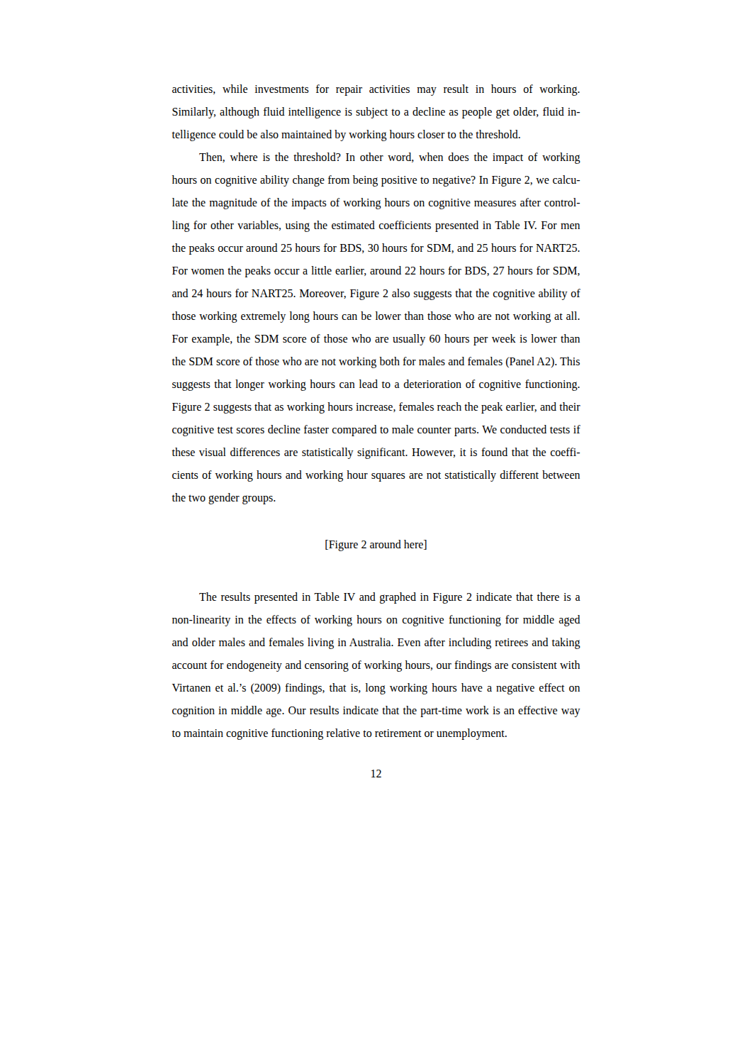activities, while investments for repair activities may result in hours of working. Similarly, although fluid intelligence is subject to a decline as people get older, fluid intelligence could be also maintained by working hours closer to the threshold.
Then, where is the threshold? In other word, when does the impact of working hours on cognitive ability change from being positive to negative? In Figure 2, we calculate the magnitude of the impacts of working hours on cognitive measures after controlling for other variables, using the estimated coefficients presented in Table IV. For men the peaks occur around 25 hours for BDS, 30 hours for SDM, and 25 hours for NART25. For women the peaks occur a little earlier, around 22 hours for BDS, 27 hours for SDM, and 24 hours for NART25. Moreover, Figure 2 also suggests that the cognitive ability of those working extremely long hours can be lower than those who are not working at all. For example, the SDM score of those who are usually 60 hours per week is lower than the SDM score of those who are not working both for males and females (Panel A2). This suggests that longer working hours can lead to a deterioration of cognitive functioning. Figure 2 suggests that as working hours increase, females reach the peak earlier, and their cognitive test scores decline faster compared to male counter parts. We conducted tests if these visual differences are statistically significant. However, it is found that the coefficients of working hours and working hour squares are not statistically different between the two gender groups.
[Figure 2 around here]
The results presented in Table IV and graphed in Figure 2 indicate that there is a non-linearity in the effects of working hours on cognitive functioning for middle aged and older males and females living in Australia. Even after including retirees and taking account for endogeneity and censoring of working hours, our findings are consistent with Virtanen et al.’s (2009) findings, that is, long working hours have a negative effect on cognition in middle age. Our results indicate that the part-time work is an effective way to maintain cognitive functioning relative to retirement or unemployment.
12